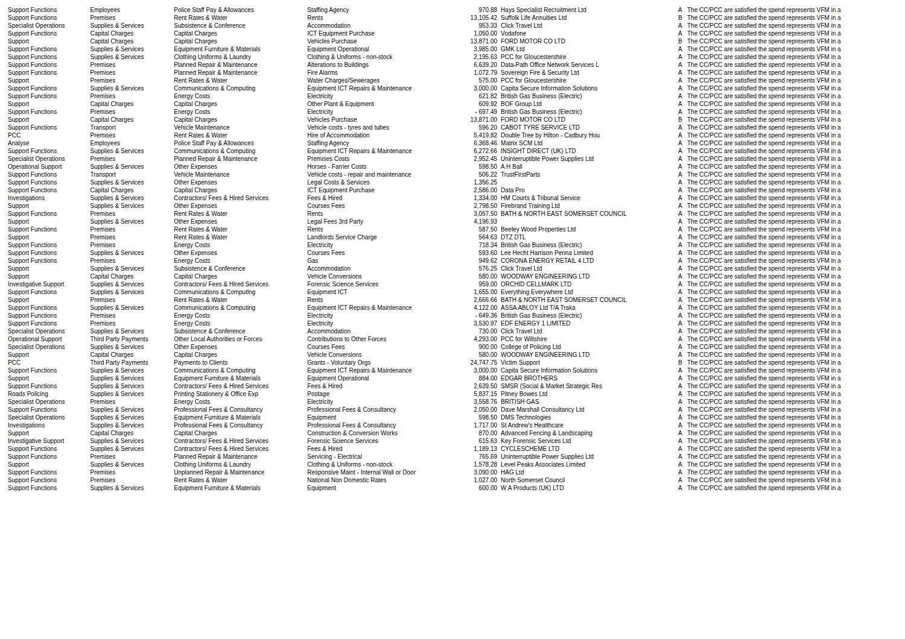| Support Functions | Employees | Police Staff Pay & Allowances | Staffing Agency | 970.88 | Hays Specialist Recruitment Ltd | A | The CC/PCC are satisfied the spend represents VFM in a |
| Support Functions | Premises | Rent Rates & Water | Rents | 13,105.42 | Suffolk Life Annuities Ltd | B | The CC/PCC are satisfied the spend represents VFM in a |
| Specialist Operations | Supplies & Services | Subsistence & Conference | Accommodation | 953.33 | Click Travel Ltd | A | The CC/PCC are satisfied the spend represents VFM in a |
| Support Functions | Capital Charges | Capital Charges | ICT Equipment Purchase | 1,050.00 | Vodafone | A | The CC/PCC are satisfied the spend represents VFM in a |
| Support | Capital Charges | Capital Charges | Vehicles Purchase | 13,871.00 | FORD MOTOR CO LTD | B | The CC/PCC are satisfied the spend represents VFM in a |
| Support Functions | Supplies & Services | Equipment Furniture & Materials | Equipment Operational | 3,985.00 | GMK Ltd | A | The CC/PCC are satisfied the spend represents VFM in a |
| Support Functions | Supplies & Services | Clothing Uniforms & Laundry | Clothing & Uniforms - non-stock | 2,195.63 | PCC for Gloucestershire | A | The CC/PCC are satisfied the spend represents VFM in a |
| Support Functions | Premises | Planned Repair & Maintenance | Alterations to Buildings | 6,639.20 | Data-Path Office Network Services L | A | The CC/PCC are satisfied the spend represents VFM in a |
| Support Functions | Premises | Planned Repair & Maintenance | Fire Alarms | 1,072.79 | Sovereign Fire & Security Ltd | A | The CC/PCC are satisfied the spend represents VFM in a |
| Support | Premises | Rent Rates & Water | Water Charges/Sewerages | 575.00 | PCC for Gloucestershire | A | The CC/PCC are satisfied the spend represents VFM in a |
| Support Functions | Supplies & Services | Communications & Computing | Equipment ICT Repairs & Maintenance | 3,000.00 | Capita Secure Information Solutions | A | The CC/PCC are satisfied the spend represents VFM in a |
| Support Functions | Premises | Energy Costs | Electricity | 621.82 | British Gas Business (Electric) | A | The CC/PCC are satisfied the spend represents VFM in a |
| Support | Capital Charges | Capital Charges | Other Plant & Equipment | 609.92 | BOF Group Ltd | A | The CC/PCC are satisfied the spend represents VFM in a |
| Support Functions | Premises | Energy Costs | Electricity | - 697.49 | British Gas Business (Electric) | A | The CC/PCC are satisfied the spend represents VFM in a |
| Support | Capital Charges | Capital Charges | Vehicles Purchase | 13,871.00 | FORD MOTOR CO LTD | B | The CC/PCC are satisfied the spend represents VFM in a |
| Support Functions | Transport | Vehicle Maintenance | Vehicle costs - tyres and tubes | 596.20 | CABOT TYRE SERVICE LTD | A | The CC/PCC are satisfied the spend represents VFM in a |
| PCC | Premises | Rent Rates & Water | Hire of Accommodation | 5,419.82 | Double Tree by Hilton - Cadbury Hou | A | The CC/PCC are satisfied the spend represents VFM in a |
| Analyse | Employees | Police Staff Pay & Allowances | Staffing Agency | 6,368.46 | Matrix SCM Ltd | A | The CC/PCC are satisfied the spend represents VFM in a |
| Support Functions | Supplies & Services | Communications & Computing | Equipment ICT Repairs & Maintenance | 6,272.66 | INSIGHT DIRECT (UK) LTD | A | The CC/PCC are satisfied the spend represents VFM in a |
| Specialist Operations | Premises | Planned Repair & Maintenance | Premises Costs | 2,952.45 | Uninterruptible Power Supplies Ltd | A | The CC/PCC are satisfied the spend represents VFM in a |
| Operational Support | Supplies & Services | Other Expenses | Horses - Farrier Costs | 598.50 | A H Ball | A | The CC/PCC are satisfied the spend represents VFM in a |
| Support Functions | Transport | Vehicle Maintenance | Vehicle costs - repair and maintenance | 506.22 | TrustFirstParts | A | The CC/PCC are satisfied the spend represents VFM in a |
| Support Functions | Supplies & Services | Other Expenses | Legal Costs & Services | 1,356.25 | | A | The CC/PCC are satisfied the spend represents VFM in a |
| Support Functions | Capital Charges | Capital Charges | ICT Equipment Purchase | 2,586.00 | Data Pro | A | The CC/PCC are satisfied the spend represents VFM in a |
| Investigations | Supplies & Services | Contractors/ Fees & Hired Services | Fees & Hired | 1,334.00 | HM Courts & Tribunal Service | A | The CC/PCC are satisfied the spend represents VFM in a |
| Support | Supplies & Services | Other Expenses | Courses Fees | 2,798.50 | Firebrand Training Ltd | A | The CC/PCC are satisfied the spend represents VFM in a |
| Support Functions | Premises | Rent Rates & Water | Rents | 3,057.50 | BATH & NORTH EAST SOMERSET COUNCIL | A | The CC/PCC are satisfied the spend represents VFM in a |
| Support | Supplies & Services | Other Expenses | Legal Fees 3rd Party | 4,196.93 | | A | The CC/PCC are satisfied the spend represents VFM in a |
| Support Functions | Premises | Rent Rates & Water | Rents | 587.50 | Beeley Wood Properties Ltd | A | The CC/PCC are satisfied the spend represents VFM in a |
| Support | Premises | Rent Rates & Water | Landlords Service Charge | 564.63 | DTZ DTL | A | The CC/PCC are satisfied the spend represents VFM in a |
| Support Functions | Premises | Energy Costs | Electricity | 718.34 | British Gas Business (Electric) | A | The CC/PCC are satisfied the spend represents VFM in a |
| Support Functions | Supplies & Services | Other Expenses | Courses Fees | 593.60 | Lee Hecht Harrison Penna Limited | A | The CC/PCC are satisfied the spend represents VFM in a |
| Support Functions | Premises | Energy Costs | Gas | 949.62 | CORONA ENERGY RETAIL 4 LTD | A | The CC/PCC are satisfied the spend represents VFM in a |
| Support | Supplies & Services | Subsistence & Conference | Accommodation | 576.25 | Click Travel Ltd | A | The CC/PCC are satisfied the spend represents VFM in a |
| Support | Capital Charges | Capital Charges | Vehicle Conversions | 580.00 | WOODWAY ENGINEERING LTD | A | The CC/PCC are satisfied the spend represents VFM in a |
| Investigative Support | Supplies & Services | Contractors/ Fees & Hired Services | Forensic Science Services | 959.00 | ORCHID CELLMARK LTD | A | The CC/PCC are satisfied the spend represents VFM in a |
| Support Functions | Supplies & Services | Communications & Computing | Equipment ICT | 1,655.00 | Everything Everywhere Ltd | A | The CC/PCC are satisfied the spend represents VFM in a |
| Support | Premises | Rent Rates & Water | Rents | 2,666.66 | BATH & NORTH EAST SOMERSET COUNCIL | A | The CC/PCC are satisfied the spend represents VFM in a |
| Support Functions | Supplies & Services | Communications & Computing | Equipment ICT Repairs & Maintenance | 4,122.00 | ASSA ABLOY Ltd T/A Traka | A | The CC/PCC are satisfied the spend represents VFM in a |
| Support Functions | Premises | Energy Costs | Electricity | - 649.36 | British Gas Business (Electric) | A | The CC/PCC are satisfied the spend represents VFM in a |
| Support Functions | Premises | Energy Costs | Electricity | 3,530.97 | EDF ENERGY 1 LIMITED | A | The CC/PCC are satisfied the spend represents VFM in a |
| Specialist Operations | Supplies & Services | Subsistence & Conference | Accommodation | 730.00 | Click Travel Ltd | A | The CC/PCC are satisfied the spend represents VFM in a |
| Operational Support | Third Party Payments | Other Local Authorities or Forces | Contributions to Other Forces | 4,293.00 | PCC for Wiltshire | A | The CC/PCC are satisfied the spend represents VFM in a |
| Specialist Operations | Supplies & Services | Other Expenses | Courses Fees | 900.00 | College of Policing Ltd | A | The CC/PCC are satisfied the spend represents VFM in a |
| Support | Capital Charges | Capital Charges | Vehicle Conversions | 580.00 | WOODWAY ENGINEERING LTD | A | The CC/PCC are satisfied the spend represents VFM in a |
| PCC | Third Party Payments | Payments to Clients | Grants - Voluntary Orgs | 24,747.75 | Victim Support | B | The CC/PCC are satisfied the spend represents VFM in a |
| Support Functions | Supplies & Services | Communications & Computing | Equipment ICT Repairs & Maintenance | 3,000.00 | Capita Secure Information Solutions | A | The CC/PCC are satisfied the spend represents VFM in a |
| Support | Supplies & Services | Equipment Furniture & Materials | Equipment Operational | 884.00 | EDGAR BROTHERS | A | The CC/PCC are satisfied the spend represents VFM in a |
| Support Functions | Supplies & Services | Contractors/ Fees & Hired Services | Fees & Hired | 2,639.50 | SMSR (Social & Market Strategic Res | A | The CC/PCC are satisfied the spend represents VFM in a |
| Roads Policing | Supplies & Services | Printing Stationery & Office Exp | Postage | 5,837.15 | Pitney Bowes Ltd | A | The CC/PCC are satisfied the spend represents VFM in a |
| Specialist Operations | Premises | Energy Costs | Electricity | 3,558.76 | BRITISH GAS | A | The CC/PCC are satisfied the spend represents VFM in a |
| Support Functions | Supplies & Services | Professional Fees & Consultancy | Professional Fees & Consultancy | 2,050.00 | Dave Marshall Consultancy Ltd | A | The CC/PCC are satisfied the spend represents VFM in a |
| Specialist Operations | Supplies & Services | Equipment Furniture & Materials | Equipment | 598.50 | DMS Technologies | A | The CC/PCC are satisfied the spend represents VFM in a |
| Investigations | Supplies & Services | Professional Fees & Consultancy | Professional Fees & Consultancy | 1,717.00 | St Andrew's Healthcare | A | The CC/PCC are satisfied the spend represents VFM in a |
| Support | Capital Charges | Capital Charges | Construction & Conversion Works | 870.00 | Advanced Fencing & Landscaping | A | The CC/PCC are satisfied the spend represents VFM in a |
| Investigative Support | Supplies & Services | Contractors/ Fees & Hired Services | Forensic Science Services | 615.63 | Key Forensic Services Ltd | A | The CC/PCC are satisfied the spend represents VFM in a |
| Support Functions | Supplies & Services | Contractors/ Fees & Hired Services | Fees & Hired | 1,189.13 | CYCLESCHEME LTD | A | The CC/PCC are satisfied the spend represents VFM in a |
| Support Functions | Premises | Planned Repair & Maintenance | Servicing - Electrical | 765.69 | Uninterruptible Power Supplies Ltd | A | The CC/PCC are satisfied the spend represents VFM in a |
| Support | Supplies & Services | Clothing Uniforms & Laundry | Clothing & Uniforms - non-stock | 1,578.28 | Level Peaks Associates Limited | A | The CC/PCC are satisfied the spend represents VFM in a |
| Support Functions | Premises | Unplanned Repair & Maintenance | Responsive Maint - Internal Wall or Door | 3,090.00 | HAG Ltd | A | The CC/PCC are satisfied the spend represents VFM in a |
| Support Functions | Premises | Rent Rates & Water | National Non Domestic Rates | 1,027.00 | North Somerset Council | A | The CC/PCC are satisfied the spend represents VFM in a |
| Support Functions | Supplies & Services | Equipment Furniture & Materials | Equipment | 600.00 | W A Products (UK) LTD | A | The CC/PCC are satisfied the spend represents VFM in a |